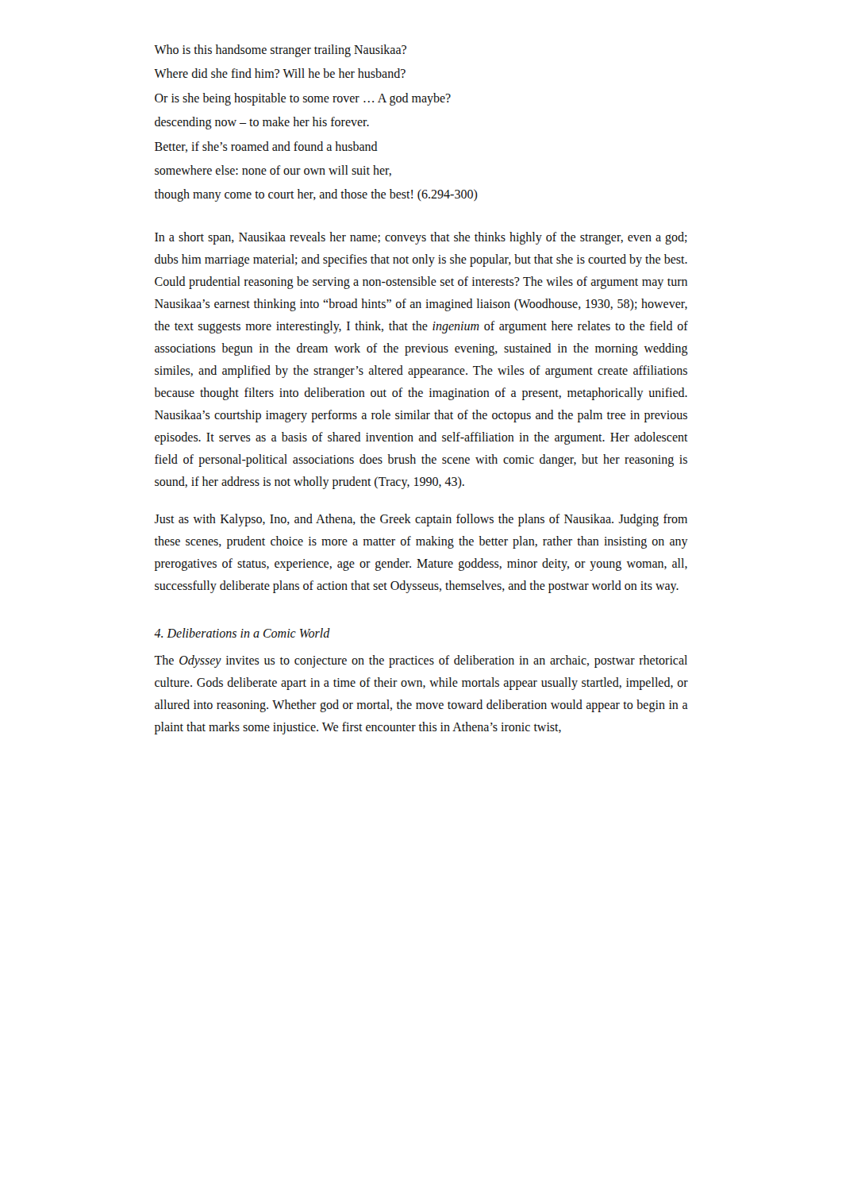Who is this handsome stranger trailing Nausikaa?
Where did she find him? Will he be her husband?
Or is she being hospitable to some rover … A god maybe?
descending now – to make her his forever.
Better, if she’s roamed and found a husband
somewhere else: none of our own will suit her,
though many come to court her, and those the best! (6.294-300)
In a short span, Nausikaa reveals her name; conveys that she thinks highly of the stranger, even a god; dubs him marriage material; and specifies that not only is she popular, but that she is courted by the best. Could prudential reasoning be serving a non-ostensible set of interests? The wiles of argument may turn Nausikaa’s earnest thinking into “broad hints” of an imagined liaison (Woodhouse, 1930, 58); however, the text suggests more interestingly, I think, that the ingenium of argument here relates to the field of associations begun in the dream work of the previous evening, sustained in the morning wedding similes, and amplified by the stranger’s altered appearance. The wiles of argument create affiliations because thought filters into deliberation out of the imagination of a present, metaphorically unified. Nausikaa’s courtship imagery performs a role similar that of the octopus and the palm tree in previous episodes. It serves as a basis of shared invention and self-affiliation in the argument. Her adolescent field of personal-political associations does brush the scene with comic danger, but her reasoning is sound, if her address is not wholly prudent (Tracy, 1990, 43).
Just as with Kalypso, Ino, and Athena, the Greek captain follows the plans of Nausikaa. Judging from these scenes, prudent choice is more a matter of making the better plan, rather than insisting on any prerogatives of status, experience, age or gender. Mature goddess, minor deity, or young woman, all, successfully deliberate plans of action that set Odysseus, themselves, and the postwar world on its way.
4. Deliberations in a Comic World
The Odyssey invites us to conjecture on the practices of deliberation in an archaic, postwar rhetorical culture. Gods deliberate apart in a time of their own, while mortals appear usually startled, impelled, or allured into reasoning. Whether god or mortal, the move toward deliberation would appear to begin in a plaint that marks some injustice. We first encounter this in Athena’s ironic twist,